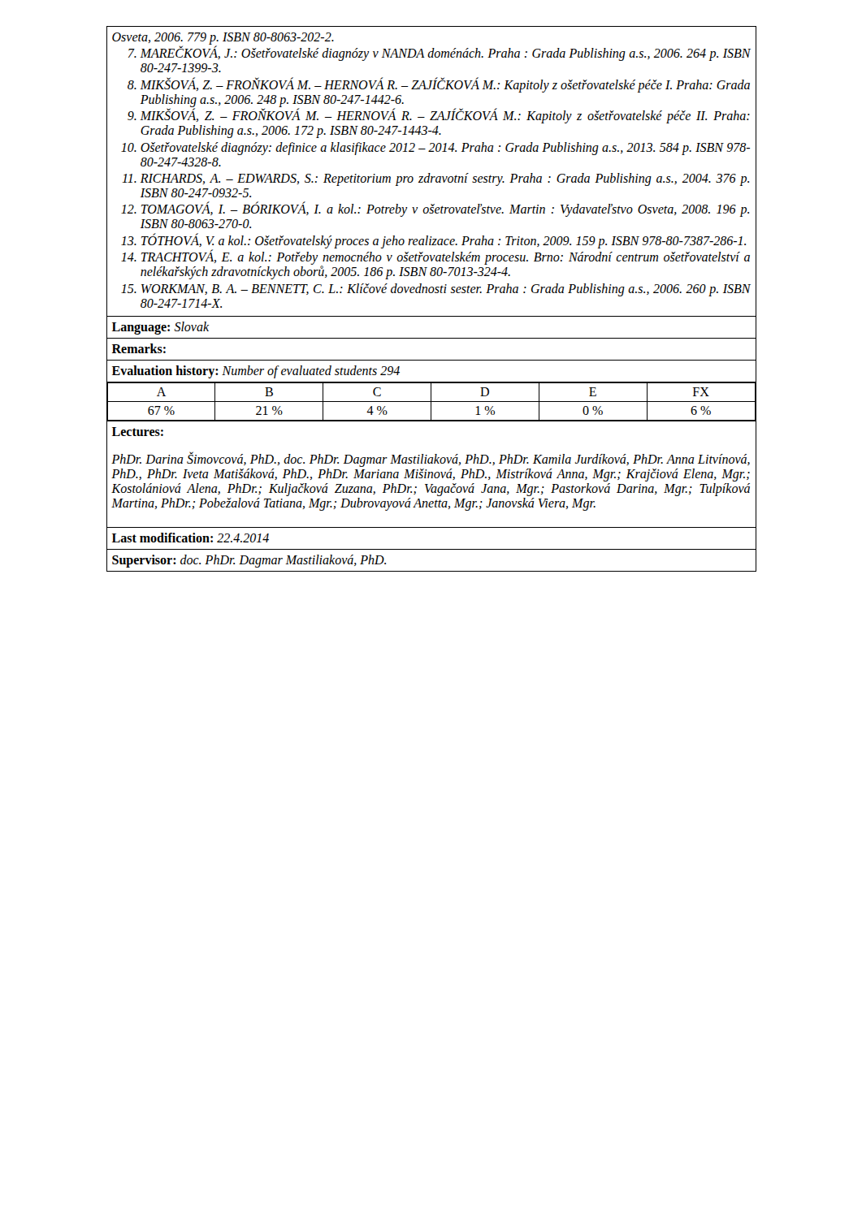| Osveta, 2006. 779 p. ISBN 80-8063-202-2. MAREČKOVÁ, J.: Ošetřovatelské diagnózy v NANDA doménách. Praha : Grada Publishing a.s., 2006. 264 p. ISBN 80-247-1399-3. MIKŠOVÁ, Z. – FROŇKOVÁ M. – HERNOVÁ R. – ZAJÍČKOVÁ M.: Kapitoly z ošetřovatelské péče I. Praha: Grada Publishing a.s., 2006. 248 p. ISBN 80-247-1442-6. MIKŠOVÁ, Z. – FROŇKOVÁ M. – HERNOVÁ R. – ZAJÍČKOVÁ M.: Kapitoly z ošetřovatelské péče II. Praha: Grada Publishing a.s., 2006. 172 p. ISBN 80-247-1443-4. Ošetřovatelské diagnózy: definice a klasifikace 2012 – 2014. Praha : Grada Publishing a.s., 2013. 584 p. ISBN 978-80-247-4328-8. RICHARDS, A. – EDWARDS, S.: Repetitorium pro zdravotní sestry. Praha : Grada Publishing a.s., 2004. 376 p. ISBN 80-247-0932-5. TOMAGOVÁ, I. – BÓRIKOVÁ, I. a kol.: Potreby v ošetrovateľstve. Martin : Vydavateľstvo Osveta, 2008. 196 p. ISBN 80-8063-270-0. TÓTHOVÁ, V. a kol.: Ošetřovatelský proces a jeho realizace. Praha : Triton, 2009. 159 p. ISBN 978-80-7387-286-1. TRACHTOVÁ, E. a kol.: Potřeby nemocného v ošetřovatelském procesu. Brno: Národní centrum ošetřovatelství a nelékařských zdravotníckych oborů, 2005. 186 p. ISBN 80-7013-324-4. WORKMAN, B. A. – BENNETT, C. L.: Klíčové dovednosti sester. Praha : Grada Publishing a.s., 2006. 260 p. ISBN 80-247-1714-X. |
| Language: Slovak |
| Remarks: |
| Evaluation history: Number of evaluated students 294 |
| / A / B / C / D / E / FX / / 67 % / 21 % / 4 % / 1 % / 0 % / 6 % / |
| Lectures: PhDr. Darina Šimovcová, PhD., doc. PhDr. Dagmar Mastiliaková, PhD., PhDr. Kamila Jurdíková, PhDr. Anna Litvínová, PhD., PhDr. Iveta Matišáková, PhD., PhDr. Mariana Mišinová, PhD., Mistríková Anna, Mgr.; Krajčiová Elena, Mgr.; Kostolániová Alena, PhDr.; Kuljačková Zuzana, PhDr.; Vagačová Jana, Mgr.; Pastorková Darina, Mgr.; Tulpíková Martina, PhDr.; Pobežalová Tatiana, Mgr.; Dubrovayová Anetta, Mgr.; Janovská Viera, Mgr. |
| Last modification: 22.4.2014 |
| Supervisor: doc. PhDr. Dagmar Mastiliaková, PhD. |